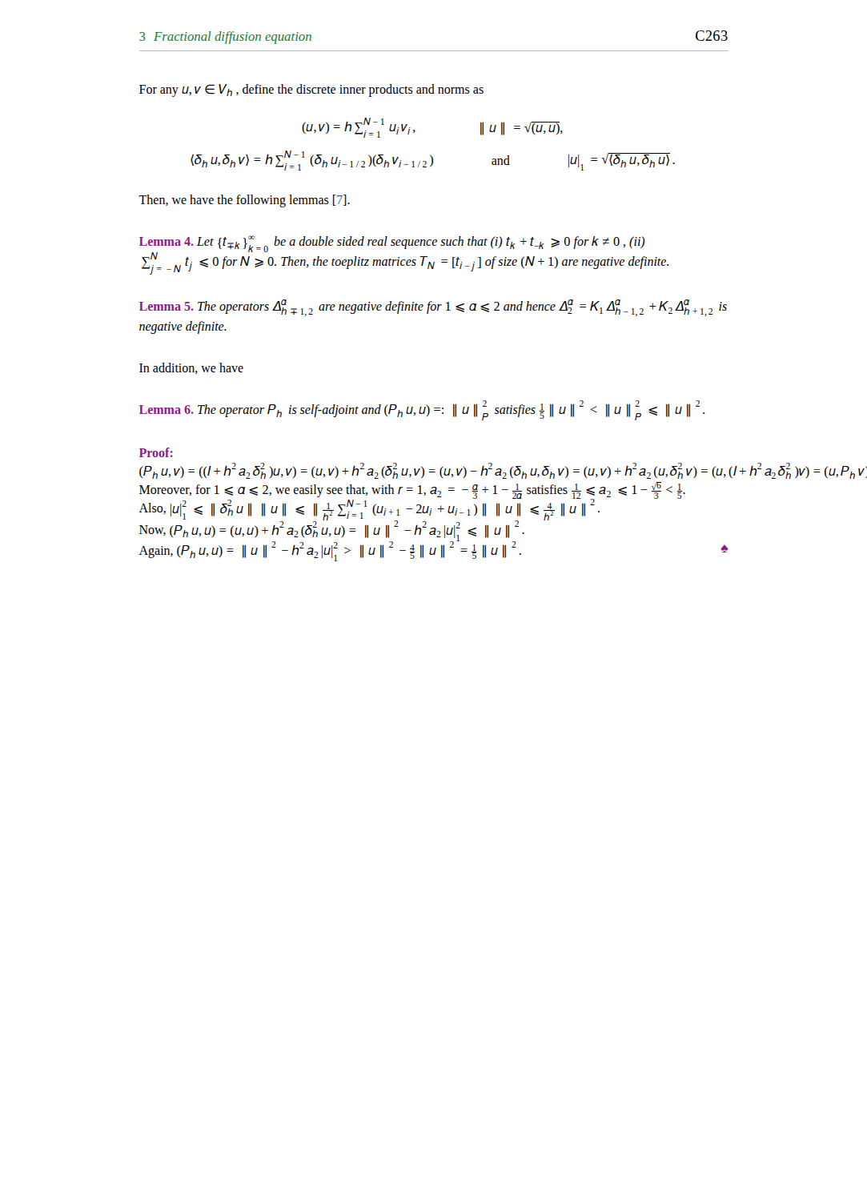3 Fractional diffusion equation
C263
For any u,v∈Vh, define the discrete inner products and norms as
(u,v) = h ∑ i=1 N−1 ui vi , ∥u∥ = (u,u) ,
⟨ δhu , δhv ⟩ = h ∑ i=1 N−1 (δhui−1/2) (δhvi−1/2) and |u|1 = ⟨ δhu , δhu ⟩ .
Then, we have the following lemmas [7].
Lemma 4. Let {t∓k}k=0∞ be a double sided real sequence such that (i) tk+t−k⩾0 for k≠0 , (ii) ∑j=−NNtj⩽0 for N⩾0. Then, the toeplitz matrices TN=[ti−j] of size (N+1) are negative definite.
Lemma 5. The operators Δh∓1,2α are negative definite for 1⩽α⩽2 and hence Δ2α=K1Δh−1,2α+K2Δh+1,2α is negative definite.
In addition, we have
Lemma 6. The operator Ph is self-adjoint and (Phu,u)=:∥u∥P2 satisfies 15∥u∥2<∥u∥P2⩽∥u∥2.
Proof: (Phu,v) = ((I+h2a2δh2)u,v) = (u,v) + h2a2(δh2u,v) = (u,v) − h2a2(δhu,δhv) = (u,v) + h2a2(u,δh2v) = (u,(I+h2a2δh2)v) = (u,Phv) . Moreover, for 1⩽α⩽2, we easily see that, with r=1, a2=−α3+1−12α satisfies 112⩽a2⩽1−63<15.
Also, |u|12⩽∥δh2u∥∥u∥⩽∥1h2∑i=1N−1(ui+1−2ui+ui−1)∥∥u∥⩽4h2∥u∥2.
Now, (Phu,u)=(u,u)+h2a2(δh2u,u)=∥u∥2−h2a2|u|12⩽∥u∥2.
Again, (Phu,u)=∥u∥2−h2a2|u|12>∥u∥2−45∥u∥2=15∥u∥2. ♠